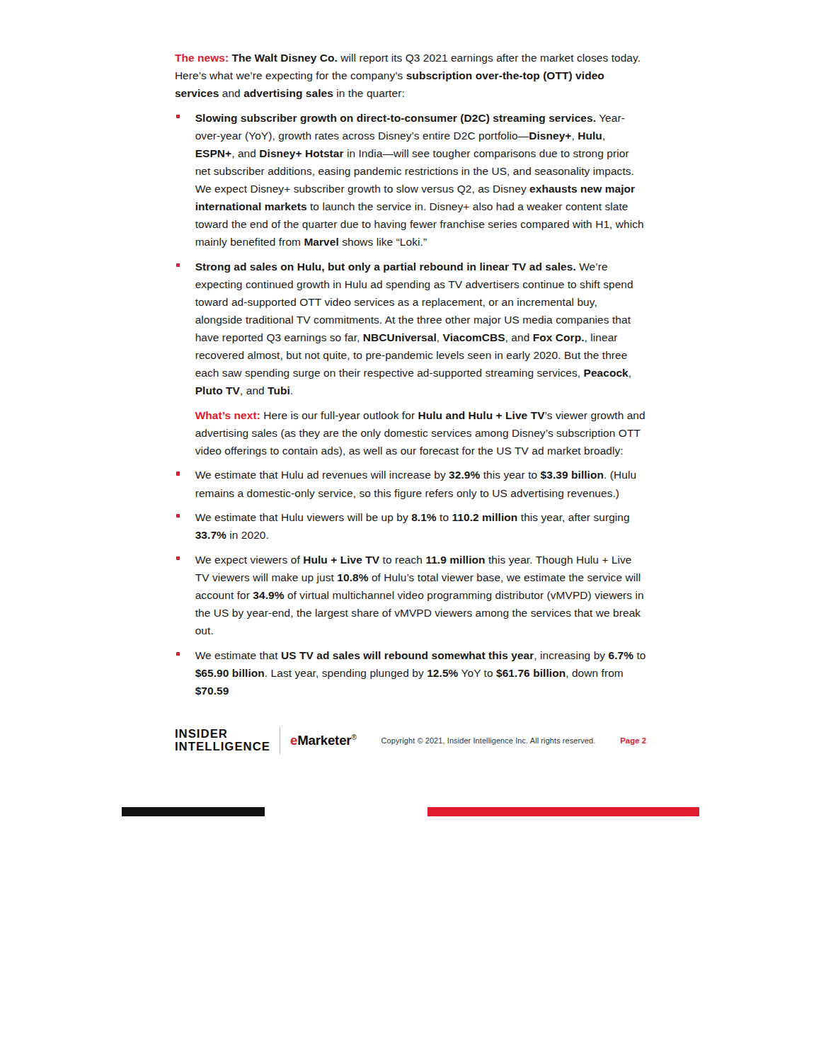The news: The Walt Disney Co. will report its Q3 2021 earnings after the market closes today. Here’s what we’re expecting for the company’s subscription over-the-top (OTT) video services and advertising sales in the quarter:
Slowing subscriber growth on direct-to-consumer (D2C) streaming services. Year-over-year (YoY), growth rates across Disney’s entire D2C portfolio—Disney+, Hulu, ESPN+, and Disney+ Hotstar in India—will see tougher comparisons due to strong prior net subscriber additions, easing pandemic restrictions in the US, and seasonality impacts. We expect Disney+ subscriber growth to slow versus Q2, as Disney exhausts new major international markets to launch the service in. Disney+ also had a weaker content slate toward the end of the quarter due to having fewer franchise series compared with H1, which mainly benefited from Marvel shows like “Loki.”
Strong ad sales on Hulu, but only a partial rebound in linear TV ad sales. We’re expecting continued growth in Hulu ad spending as TV advertisers continue to shift spend toward ad-supported OTT video services as a replacement, or an incremental buy, alongside traditional TV commitments. At the three other major US media companies that have reported Q3 earnings so far, NBCUniversal, ViacomCBS, and Fox Corp., linear recovered almost, but not quite, to pre-pandemic levels seen in early 2020. But the three each saw spending surge on their respective ad-supported streaming services, Peacock, Pluto TV, and Tubi.
What’s next: Here is our full-year outlook for Hulu and Hulu + Live TV’s viewer growth and advertising sales (as they are the only domestic services among Disney’s subscription OTT video offerings to contain ads), as well as our forecast for the US TV ad market broadly:
We estimate that Hulu ad revenues will increase by 32.9% this year to $3.39 billion. (Hulu remains a domestic-only service, so this figure refers only to US advertising revenues.)
We estimate that Hulu viewers will be up by 8.1% to 110.2 million this year, after surging 33.7% in 2020.
We expect viewers of Hulu + Live TV to reach 11.9 million this year. Though Hulu + Live TV viewers will make up just 10.8% of Hulu’s total viewer base, we estimate the service will account for 34.9% of virtual multichannel video programming distributor (vMVPD) viewers in the US by year-end, the largest share of vMVPD viewers among the services that we break out.
We estimate that US TV ad sales will rebound somewhat this year, increasing by 6.7% to $65.90 billion. Last year, spending plunged by 12.5% YoY to $61.76 billion, down from $70.59
Insider
Intelligence
e Marketer®
Copyright © 2021, Insider Intelligence Inc. All rights reserved.
Page 2